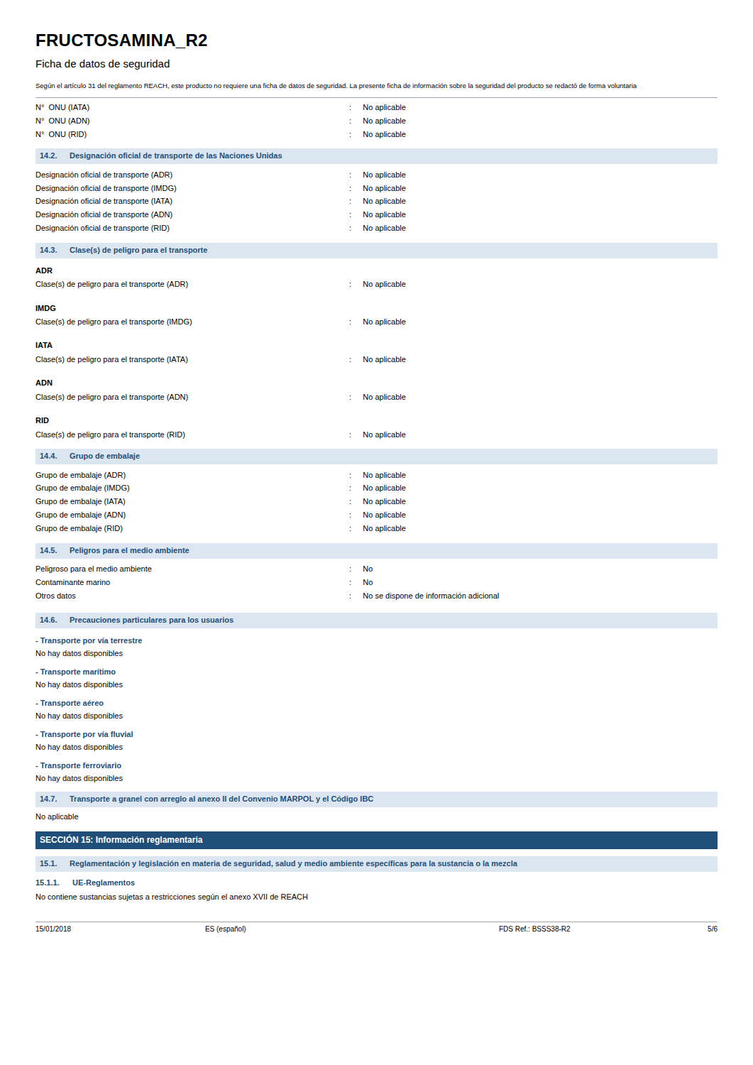FRUCTOSAMINA_R2
Ficha de datos de seguridad
Según el artículo 31 del reglamento REACH, este producto no requiere una ficha de datos de seguridad. La presente ficha de información sobre la seguridad del producto se redactó de forma voluntaria
| N° ONU (IATA) | : | No aplicable |
| N° ONU (ADN) | : | No aplicable |
| N° ONU (RID) | : | No aplicable |
14.2. Designación oficial de transporte de las Naciones Unidas
| Designación oficial de transporte (ADR) | : | No aplicable |
| Designación oficial de transporte (IMDG) | : | No aplicable |
| Designación oficial de transporte (IATA) | : | No aplicable |
| Designación oficial de transporte (ADN) | : | No aplicable |
| Designación oficial de transporte (RID) | : | No aplicable |
14.3. Clase(s) de peligro para el transporte
ADR
| Clase(s) de peligro para el transporte (ADR) | : | No aplicable |
IMDG
| Clase(s) de peligro para el transporte (IMDG) | : | No aplicable |
IATA
| Clase(s) de peligro para el transporte (IATA) | : | No aplicable |
ADN
| Clase(s) de peligro para el transporte (ADN) | : | No aplicable |
RID
| Clase(s) de peligro para el transporte (RID) | : | No aplicable |
14.4. Grupo de embalaje
| Grupo de embalaje (ADR) | : | No aplicable |
| Grupo de embalaje (IMDG) | : | No aplicable |
| Grupo de embalaje (IATA) | : | No aplicable |
| Grupo de embalaje (ADN) | : | No aplicable |
| Grupo de embalaje (RID) | : | No aplicable |
14.5. Peligros para el medio ambiente
| Peligroso para el medio ambiente | : | No |
| Contaminante marino | : | No |
| Otros datos | : | No se dispone de información adicional |
14.6. Precauciones particulares para los usuarios
- Transporte por vía terrestre
No hay datos disponibles
- Transporte marítimo
No hay datos disponibles
- Transporte aéreo
No hay datos disponibles
- Transporte por vía fluvial
No hay datos disponibles
- Transporte ferroviario
No hay datos disponibles
14.7. Transporte a granel con arreglo al anexo II del Convenio MARPOL y el Código IBC
No aplicable
SECCIÓN 15: Información reglamentaria
15.1. Reglamentación y legislación en materia de seguridad, salud y medio ambiente específicas para la sustancia o la mezcla
15.1.1. UE-Reglamentos
No contiene sustancias sujetas a restricciones según el anexo XVII de REACH
15/01/2018 ES (español) FDS Ref.: BSSS38-R2 5/6